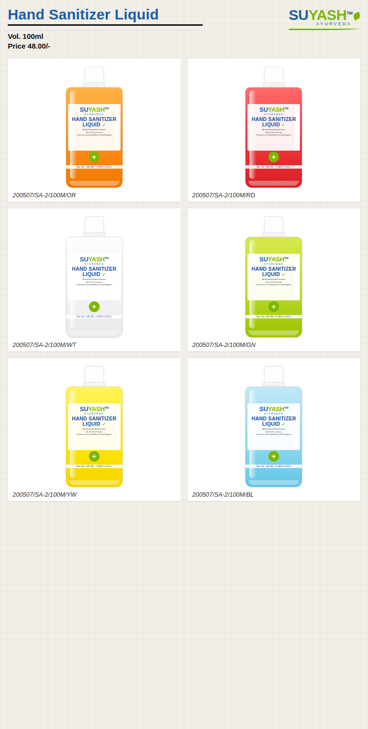Hand Sanitizer Liquid
Vol. 100ml Price 48.00/-
SU YASH TM
AYURVEDA
Hand Sanitizer Liquid Suyash Ayurveda
SU YASH TM
AYURVEDA
HAND SANITIZER
LIQUID ✓
Alcohol Based Hand Sanitizer
Kills 99.9% Of Germs
Protection & Instantly Effective Hand Hygiene
+
Net Vol. 100 ML / 3.3814 fl.OZ e
200507/SA-2/100M/OR
Hand Sanitizer Liquid Suyash Ayurveda
SU YASH TM
AYURVEDA
HAND SANITIZER
LIQUID ✓
Alcohol Based Hand Sanitizer
Kills 99.9% Of Germs
Protection & Instantly Effective Hand Hygiene
+
Net Vol. 100 ML / 3.3814 fl.OZ e
200507/SA-2/100M/RD
Hand Sanitizer Liquid Suyash Ayurveda
SU YASH TM
AYURVEDA
HAND SANITIZER
LIQUID ✓
Alcohol Based Hand Sanitizer
Kills 99.9% Of Germs
Protection & Instantly Effective Hand Hygiene
+
Net Vol. 100 ML / 3.3814 fl.OZ e
200507/SA-2/100M/WT
Hand Sanitizer Liquid Suyash Ayurveda
SU YASH TM
AYURVEDA
HAND SANITIZER
LIQUID ✓
Alcohol Based Hand Sanitizer
Kills 99.9% Of Germs
Protection & Instantly Effective Hand Hygiene
+
Net Vol. 100 ML / 3.3814 fl.OZ e
200507/SA-2/100M/GN
Hand Sanitizer Liquid Suyash Ayurveda
SU YASH TM
AYURVEDA
HAND SANITIZER
LIQUID ✓
Alcohol Based Hand Sanitizer
Kills 99.9% Of Germs
Protection & Instantly Effective Hand Hygiene
+
Net Vol. 100 ML / 3.3814 fl.OZ e
200507/SA-2/100M/YW
Hand Sanitizer Liquid Suyash Ayurveda
SU YASH TM
AYURVEDA
HAND SANITIZER
LIQUID ✓
Alcohol Based Hand Sanitizer
Kills 99.9% Of Germs
Protection & Instantly Effective Hand Hygiene
+
Net Vol. 100 ML / 3.3814 fl.OZ e
200507/SA-2/100M/BL